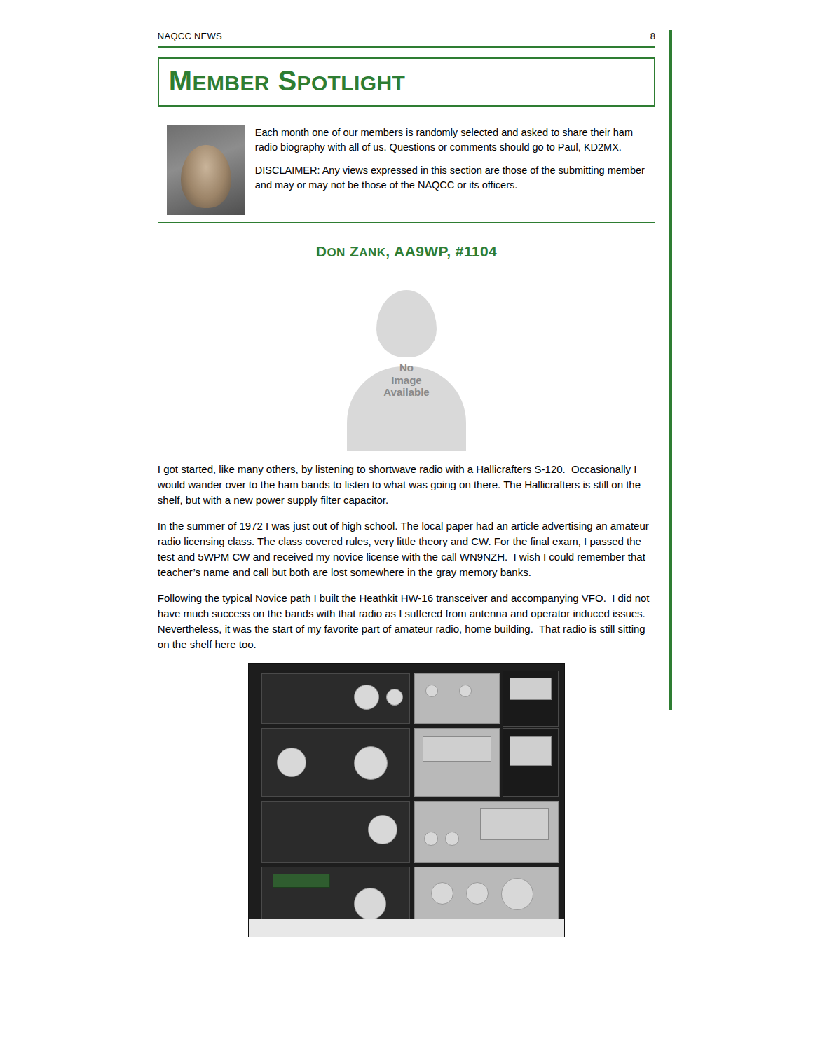NAQCC NEWS 8
MEMBER SPOTLIGHT
Each month one of our members is randomly selected and asked to share their ham radio biography with all of us. Questions or comments should go to Paul, KD2MX.
DISCLAIMER: Any views expressed in this section are those of the submitting member and may or may not be those of the NAQCC or its officers.
DON ZANK, AA9WP, #1104
No
Image
Available
I got started, like many others, by listening to shortwave radio with a Hallicrafters S-120. Occasionally I would wander over to the ham bands to listen to what was going on there. The Hallicrafters is still on the shelf, but with a new power supply filter capacitor.
In the summer of 1972 I was just out of high school. The local paper had an article advertising an amateur radio licensing class. The class covered rules, very little theory and CW. For the final exam, I passed the test and 5WPM CW and received my novice license with the call WN9NZH. I wish I could remember that teacher’s name and call but both are lost somewhere in the gray memory banks.
Following the typical Novice path I built the Heathkit HW-16 transceiver and accompanying VFO. I did not have much success on the bands with that radio as I suffered from antenna and operator induced issues. Nevertheless, it was the start of my favorite part of amateur radio, home building. That radio is still sitting on the shelf here too.